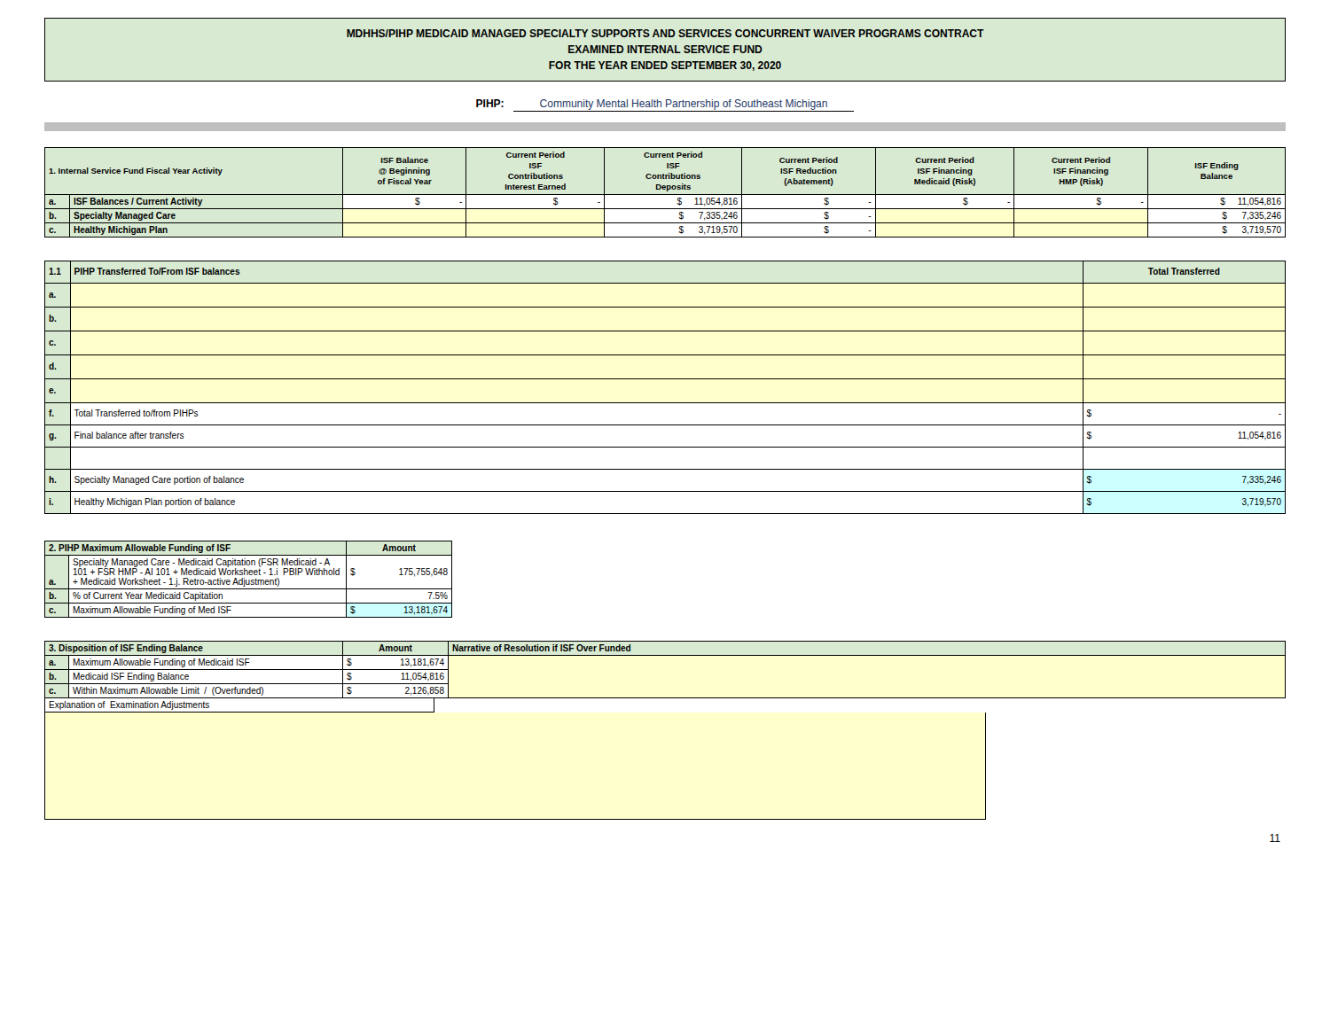MDHHS/PIHP MEDICAID MANAGED SPECIALTY SUPPORTS AND SERVICES CONCURRENT WAIVER PROGRAMS CONTRACT
EXAMINED INTERNAL SERVICE FUND
FOR THE YEAR ENDED SEPTEMBER 30, 2020
PIHP: Community Mental Health Partnership of Southeast Michigan
| 1. Internal Service Fund Fiscal Year Activity | ISF Balance @ Beginning of Fiscal Year | Current Period ISF Contributions Interest Earned | Current Period ISF Contributions Deposits | Current Period ISF Reduction (Abatement) | Current Period ISF Financing Medicaid (Risk) | Current Period ISF Financing HMP (Risk) | ISF Ending Balance |
| --- | --- | --- | --- | --- | --- | --- | --- |
| a. | ISF Balances / Current Activity | $ - | $ - | $ 11,054,816 | $ - | $ - | $ - | $ 11,054,816 |
| b. | Specialty Managed Care | | | $ 7,335,246 | $ - | | | $ 7,335,246 |
| c. | Healthy Michigan Plan | | | $ 3,719,570 | $ - | | | $ 3,719,570 |
| 1.1 | PIHP Transferred To/From ISF balances | Total Transferred |
| a. | | |
| b. | | |
| c. | | |
| d. | | |
| e. | | |
| f. | Total Transferred to/from PIHPs | $ - |
| g. | Final balance after transfers | $ 11,054,816 |
| h. | Specialty Managed Care portion of balance | $ 7,335,246 |
| i. | Healthy Michigan Plan portion of balance | $ 3,719,570 |
| 2. PIHP Maximum Allowable Funding of ISF | Amount |
| a. | Specialty Managed Care - Medicaid Capitation (FSR Medicaid - A 101 + FSR HMP - AI 101 + Medicaid Worksheet - 1.i PBIP Withhold + Medicaid Worksheet - 1.j. Retro-active Adjustment) | $ 175,755,648 |
| b. | % of Current Year Medicaid Capitation | 7.5% |
| c. | Maximum Allowable Funding of Med ISF | $ 13,181,674 |
| 3. Disposition of ISF Ending Balance | Amount | Narrative of Resolution if ISF Over Funded |
| a. | Maximum Allowable Funding of Medicaid ISF | $ 13,181,674 | |
| b. | Medicaid ISF Ending Balance | $ 11,054,816 |
| c. | Within Maximum Allowable Limit / (Overfunded) | $ 2,126,858 |
Explanation of Examination Adjustments
11